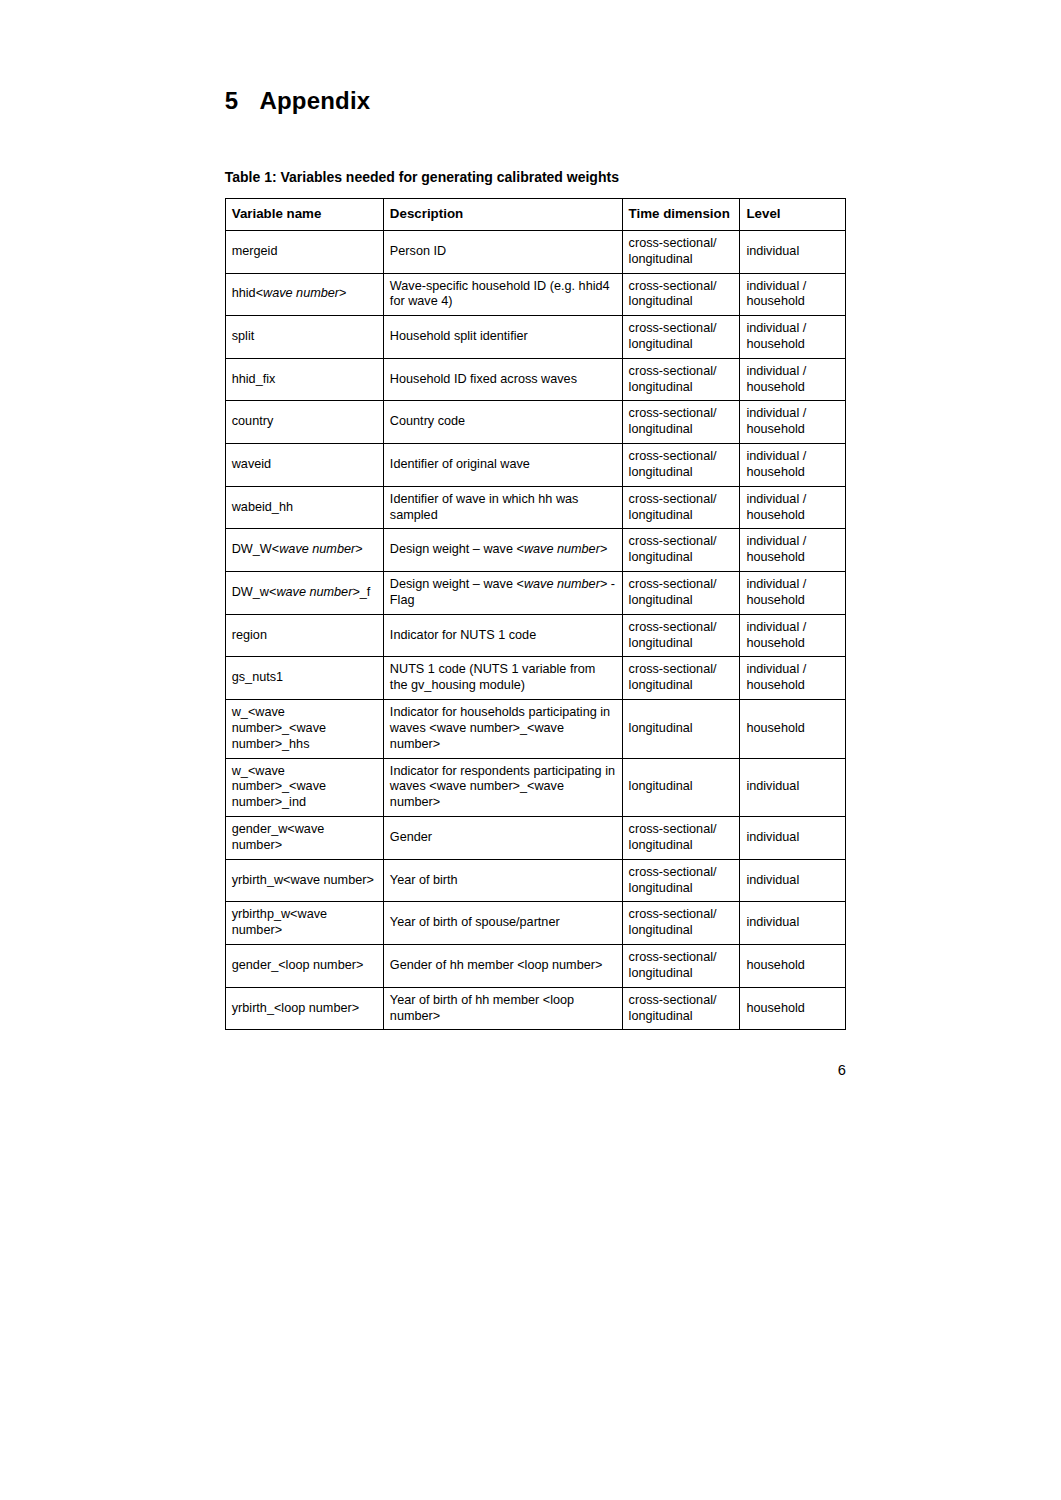5 Appendix
Table 1: Variables needed for generating calibrated weights
| Variable name | Description | Time dimension | Level |
| --- | --- | --- | --- |
| mergeid | Person ID | cross-sectional/ longitudinal | individual |
| hhid< wave number > | Wave-specific household ID (e.g. hhid4 for wave 4) | cross-sectional/ longitudinal | individual / household |
| split | Household split identifier | cross-sectional/ longitudinal | individual / household |
| hhid_fix | Household ID fixed across waves | cross-sectional/ longitudinal | individual / household |
| country | Country code | cross-sectional/ longitudinal | individual / household |
| waveid | Identifier of original wave | cross-sectional/ longitudinal | individual / household |
| wabeid_hh | Identifier of wave in which hh was sampled | cross-sectional/ longitudinal | individual / household |
| DW_W< wave number > | Design weight – wave < wave number > | cross-sectional/ longitudinal | individual / household |
| DW_w< wave number >_f | Design weight – wave < wave number > - Flag | cross-sectional/ longitudinal | individual / household |
| region | Indicator for NUTS 1 code | cross-sectional/ longitudinal | individual / household |
| gs_nuts1 | NUTS 1 code (NUTS 1 variable from the gv_housing module) | cross-sectional/ longitudinal | individual / household |
| w_<wave number>_<wave number>_hhs | Indicator for households participating in waves <wave number>_<wave number> | longitudinal | household |
| w_<wave number>_<wave number>_ind | Indicator for respondents participating in waves <wave number>_<wave number> | longitudinal | individual |
| gender_w<wave number> | Gender | cross-sectional/ longitudinal | individual |
| yrbirth_w<wave number> | Year of birth | cross-sectional/ longitudinal | individual |
| yrbirthp_w<wave number> | Year of birth of spouse/partner | cross-sectional/ longitudinal | individual |
| gender_<loop number> | Gender of hh member <loop number> | cross-sectional/ longitudinal | household |
| yrbirth_<loop number> | Year of birth of hh member <loop number> | cross-sectional/ longitudinal | household |
6